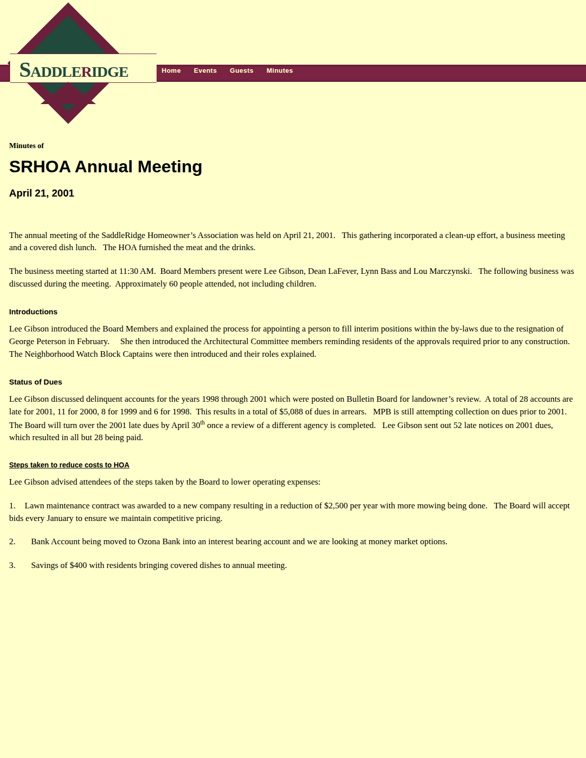SADDLERIDGE
Home Events Guests Minutes
Minutes of
SRHOA Annual Meeting
April 21, 2001
The annual meeting of the SaddleRidge Homeowner’s Association was held on April 21, 2001. This gathering incorporated a clean-up effort, a business meeting and a covered dish lunch. The HOA furnished the meat and the drinks.
The business meeting started at 11:30 AM. Board Members present were Lee Gibson, Dean LaFever, Lynn Bass and Lou Marczynski. The following business was discussed during the meeting. Approximately 60 people attended, not including children.
Introductions
Lee Gibson introduced the Board Members and explained the process for appointing a person to fill interim positions within the by-laws due to the resignation of George Peterson in February. She then introduced the Architectural Committee members reminding residents of the approvals required prior to any construction. The Neighborhood Watch Block Captains were then introduced and their roles explained.
Status of Dues
Lee Gibson discussed delinquent accounts for the years 1998 through 2001 which were posted on Bulletin Board for landowner’s review. A total of 28 accounts are late for 2001, 11 for 2000, 8 for 1999 and 6 for 1998. This results in a total of $5,088 of dues in arrears. MPB is still attempting collection on dues prior to 2001. The Board will turn over the 2001 late dues by April 30th once a review of a different agency is completed. Lee Gibson sent out 52 late notices on 2001 dues, which resulted in all but 28 being paid.
Steps taken to reduce costs to HOA
Lee Gibson advised attendees of the steps taken by the Board to lower operating expenses:
1. Lawn maintenance contract was awarded to a new company resulting in a reduction of $2,500 per year with more mowing being done. The Board will accept bids every January to ensure we maintain competitive pricing.
2. Bank Account being moved to Ozona Bank into an interest bearing account and we are looking at money market options.
3. Savings of $400 with residents bringing covered dishes to annual meeting.